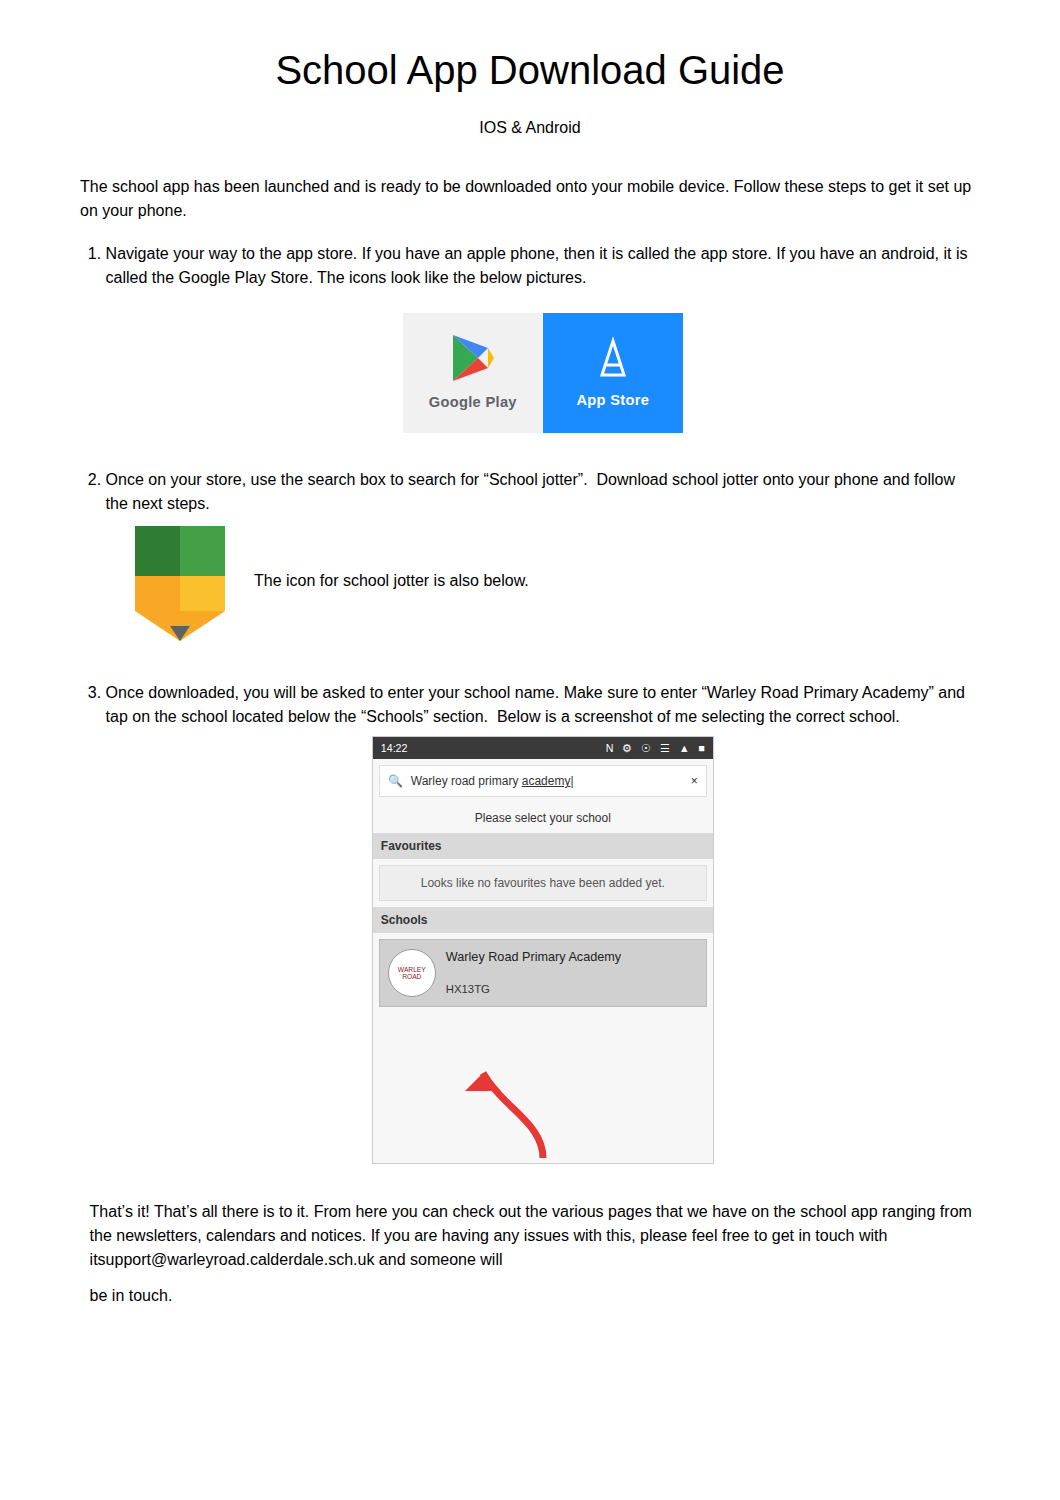School App Download Guide
IOS & Android
The school app has been launched and is ready to be downloaded onto your mobile device. Follow these steps to get it set up on your phone.
Navigate your way to the app store. If you have an apple phone, then it is called the app store. If you have an android, it is called the Google Play Store. The icons look like the below pictures.
Google Play
App Store
Once on your store, use the search box to search for “School jotter”. Download school jotter onto your phone and follow the next steps. The icon for school jotter is also below.
Once downloaded, you will be asked to enter your school name. Make sure to enter “Warley Road Primary Academy” and tap on the school located below the “Schools” section. Below is a screenshot of me selecting the correct school.
14:22 N ⚙ ☉ ☰ ▲ ■
🔍 Warley road primary academy| ×
Please select your school
Favourites
Looks like no favourites have been added yet.
Schools
WARLEY
ROAD
Warley Road Primary Academy HX13TG
That’s it! That’s all there is to it. From here you can check out the various pages that we have on the school app ranging from the newsletters, calendars and notices. If you are having any issues with this, please feel free to get in touch with itsupport@warleyroad.calderdale.sch.uk and someone will
be in touch.